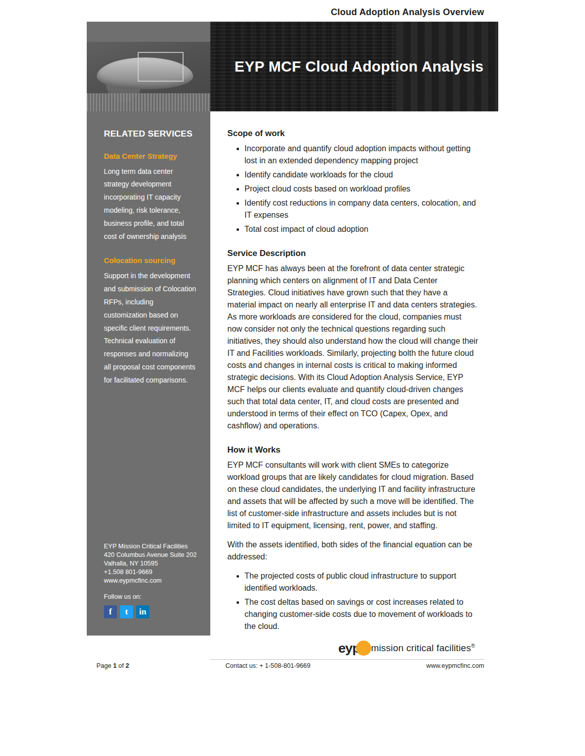Cloud Adoption Analysis Overview
EYP MCF Cloud Adoption Analysis
RELATED SERVICES
Data Center Strategy
Long term data center strategy development incorporating IT capacity modeling, risk tolerance, business profile, and total cost of ownership analysis
Colocation sourcing
Support in the development and submission of Colocation RFPs, including customization based on specific client requirements. Technical evaluation of responses and normalizing all proposal cost components for facilitated comparisons.
EYP Mission Critical Facilities
420 Columbus Avenue Suite 202
Valhalla, NY 10595
+1.508 801-9669
www.eypmcfinc.com
Follow us on:
f t in
Scope of work
Incorporate and quantify cloud adoption impacts without getting lost in an extended dependency mapping project
Identify candidate workloads for the cloud
Project cloud costs based on workload profiles
Identify cost reductions in company data centers, colocation, and IT expenses
Total cost impact of cloud adoption
Service Description
EYP MCF has always been at the forefront of data center strategic planning which centers on alignment of IT and Data Center Strategies. Cloud initiatives have grown such that they have a material impact on nearly all enterprise IT and data centers strategies. As more workloads are considered for the cloud, companies must now consider not only the technical questions regarding such initiatives, they should also understand how the cloud will change their IT and Facilities workloads. Similarly, projecting bolth the future cloud costs and changes in internal costs is critical to making informed strategic decisions. With its Cloud Adoption Analysis Service, EYP MCF helps our clients evaluate and quantify cloud-driven changes such that total data center, IT, and cloud costs are presented and understood in terms of their effect on TCO (Capex, Opex, and cashflow) and operations.
How it Works
EYP MCF consultants will work with client SMEs to categorize workload groups that are likely candidates for cloud migration. Based on these cloud candidates, the underlying IT and facility infrastructure and assets that will be affected by such a move will be identified. The list of customer-side infrastructure and assets includes but is not limited to IT equipment, licensing, rent, power, and staffing.
With the assets identified, both sides of the financial equation can be addressed:
The projected costs of public cloud infrastructure to support identified workloads.
The cost deltas based on savings or cost increases related to changing customer-side costs due to movement of workloads to the cloud.
eyp mission critical facilities®
Page 1 of 2
Contact us: + 1-508-801-9669
www.eypmcfinc.com